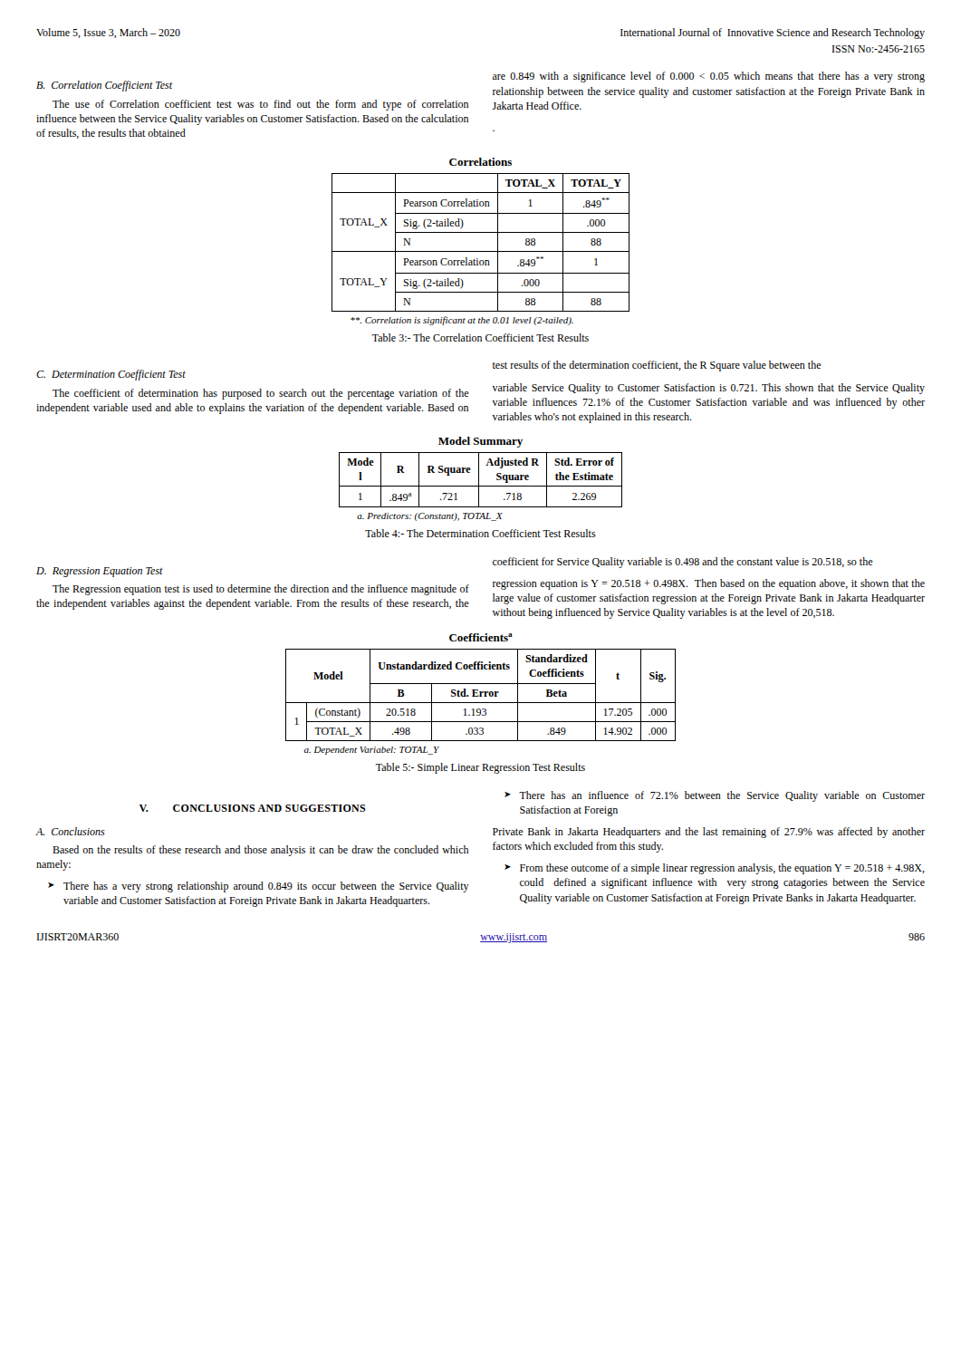Volume 5, Issue 3, March – 2020
International Journal of Innovative Science and Research Technology
ISSN No:-2456-2165
B. Correlation Coefficient Test
The use of Correlation coefficient test was to find out the form and type of correlation influence between the Service Quality variables on Customer Satisfaction. Based on the calculation of results, the results that obtained
are 0.849 with a significance level of 0.000 < 0.05 which means that there has a very strong relationship between the service quality and customer satisfaction at the Foreign Private Bank in Jakarta Head Office.
.
Correlations
| | | TOTAL_X | TOTAL_Y |
| --- | --- | --- | --- |
| TOTAL_X | Pearson Correlation | 1 | .849 ** |
| Sig. (2-tailed) | | .000 |
| N | 88 | 88 |
| TOTAL_Y | Pearson Correlation | .849 ** | 1 |
| Sig. (2-tailed) | .000 | |
| N | 88 | 88 |
**. Correlation is significant at the 0.01 level (2-tailed).
Table 3:- The Correlation Coefficient Test Results
C. Determination Coefficient Test
The coefficient of determination has purposed to search out the percentage variation of the independent variable used and able to explains the variation of the dependent variable. Based on test results of the determination coefficient, the R Square value between the
variable Service Quality to Customer Satisfaction is 0.721. This shown that the Service Quality variable influences 72.1% of the Customer Satisfaction variable and was influenced by other variables who's not explained in this research.
Model Summary
| Mode l | R | R Square | Adjusted R Square | Std. Error of the Estimate |
| --- | --- | --- | --- | --- |
| 1 | .849 a | .721 | .718 | 2.269 |
a. Predictors: (Constant), TOTAL_X
Table 4:- The Determination Coefficient Test Results
D. Regression Equation Test
The Regression equation test is used to determine the direction and the influence magnitude of the independent variables against the dependent variable. From the results of these research, the coefficient for Service Quality variable is 0.498 and the constant value is 20.518, so the
regression equation is Y = 20.518 + 0.498X. Then based on the equation above, it shown that the large value of customer satisfaction regression at the Foreign Private Bank in Jakarta Headquarter without being influenced by Service Quality variables is at the level of 20,518.
Coefficients a
| Model | Unstandardized Coefficients | Standardized Coefficients | t | Sig. |
| --- | --- | --- | --- | --- |
| B | Std. Error | Beta |
| 1 | (Constant) | 20.518 | 1.193 | | 17.205 | .000 |
| TOTAL_X | .498 | .033 | .849 | 14.902 | .000 |
a. Dependent Variabel: TOTAL_Y
Table 5:- Simple Linear Regression Test Results
V. CONCLUSIONS AND SUGGESTIONS
A. Conclusions
Based on the results of these research and those analysis it can be draw the concluded which namely:
There has a very strong relationship around 0.849 its occur between the Service Quality variable and Customer Satisfaction at Foreign Private Bank in Jakarta Headquarters.
There has an influence of 72.1% between the Service Quality variable on Customer Satisfaction at Foreign
Private Bank in Jakarta Headquarters and the last remaining of 27.9% was affected by another factors which excluded from this study.
From these outcome of a simple linear regression analysis, the equation Y = 20.518 + 4.98X, could defined a significant influence with very strong catagories between the Service Quality variable on Customer Satisfaction at Foreign Private Banks in Jakarta Headquarter.
IJISRT20MAR360
www.ijisrt.com
986